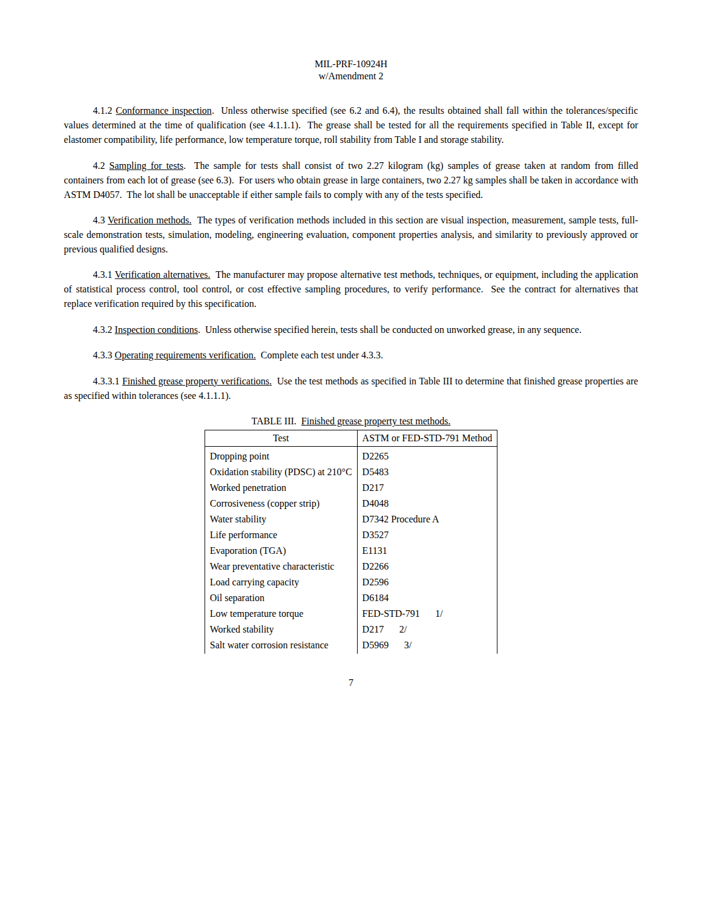MIL-PRF-10924H
w/Amendment 2
4.1.2 Conformance inspection. Unless otherwise specified (see 6.2 and 6.4), the results obtained shall fall within the tolerances/specific values determined at the time of qualification (see 4.1.1.1). The grease shall be tested for all the requirements specified in Table II, except for elastomer compatibility, life performance, low temperature torque, roll stability from Table I and storage stability.
4.2 Sampling for tests. The sample for tests shall consist of two 2.27 kilogram (kg) samples of grease taken at random from filled containers from each lot of grease (see 6.3). For users who obtain grease in large containers, two 2.27 kg samples shall be taken in accordance with ASTM D4057. The lot shall be unacceptable if either sample fails to comply with any of the tests specified.
4.3 Verification methods. The types of verification methods included in this section are visual inspection, measurement, sample tests, full-scale demonstration tests, simulation, modeling, engineering evaluation, component properties analysis, and similarity to previously approved or previous qualified designs.
4.3.1 Verification alternatives. The manufacturer may propose alternative test methods, techniques, or equipment, including the application of statistical process control, tool control, or cost effective sampling procedures, to verify performance. See the contract for alternatives that replace verification required by this specification.
4.3.2 Inspection conditions. Unless otherwise specified herein, tests shall be conducted on unworked grease, in any sequence.
4.3.3 Operating requirements verification. Complete each test under 4.3.3.
4.3.3.1 Finished grease property verifications. Use the test methods as specified in Table III to determine that finished grease properties are as specified within tolerances (see 4.1.1.1).
TABLE III. Finished grease property test methods.
| Test | ASTM or FED-STD-791 Method |
| --- | --- |
| Dropping point | D2265 |
| Oxidation stability (PDSC) at 210°C | D5483 |
| Worked penetration | D217 |
| Corrosiveness (copper strip) | D4048 |
| Water stability | D7342 Procedure A |
| Life performance | D3527 |
| Evaporation (TGA) | E1131 |
| Wear preventative characteristic | D2266 |
| Load carrying capacity | D2596 |
| Oil separation | D6184 |
| Low temperature torque | FED-STD-791 1/ |
| Worked stability | D217 2/ |
| Salt water corrosion resistance | D5969 3/ |
7